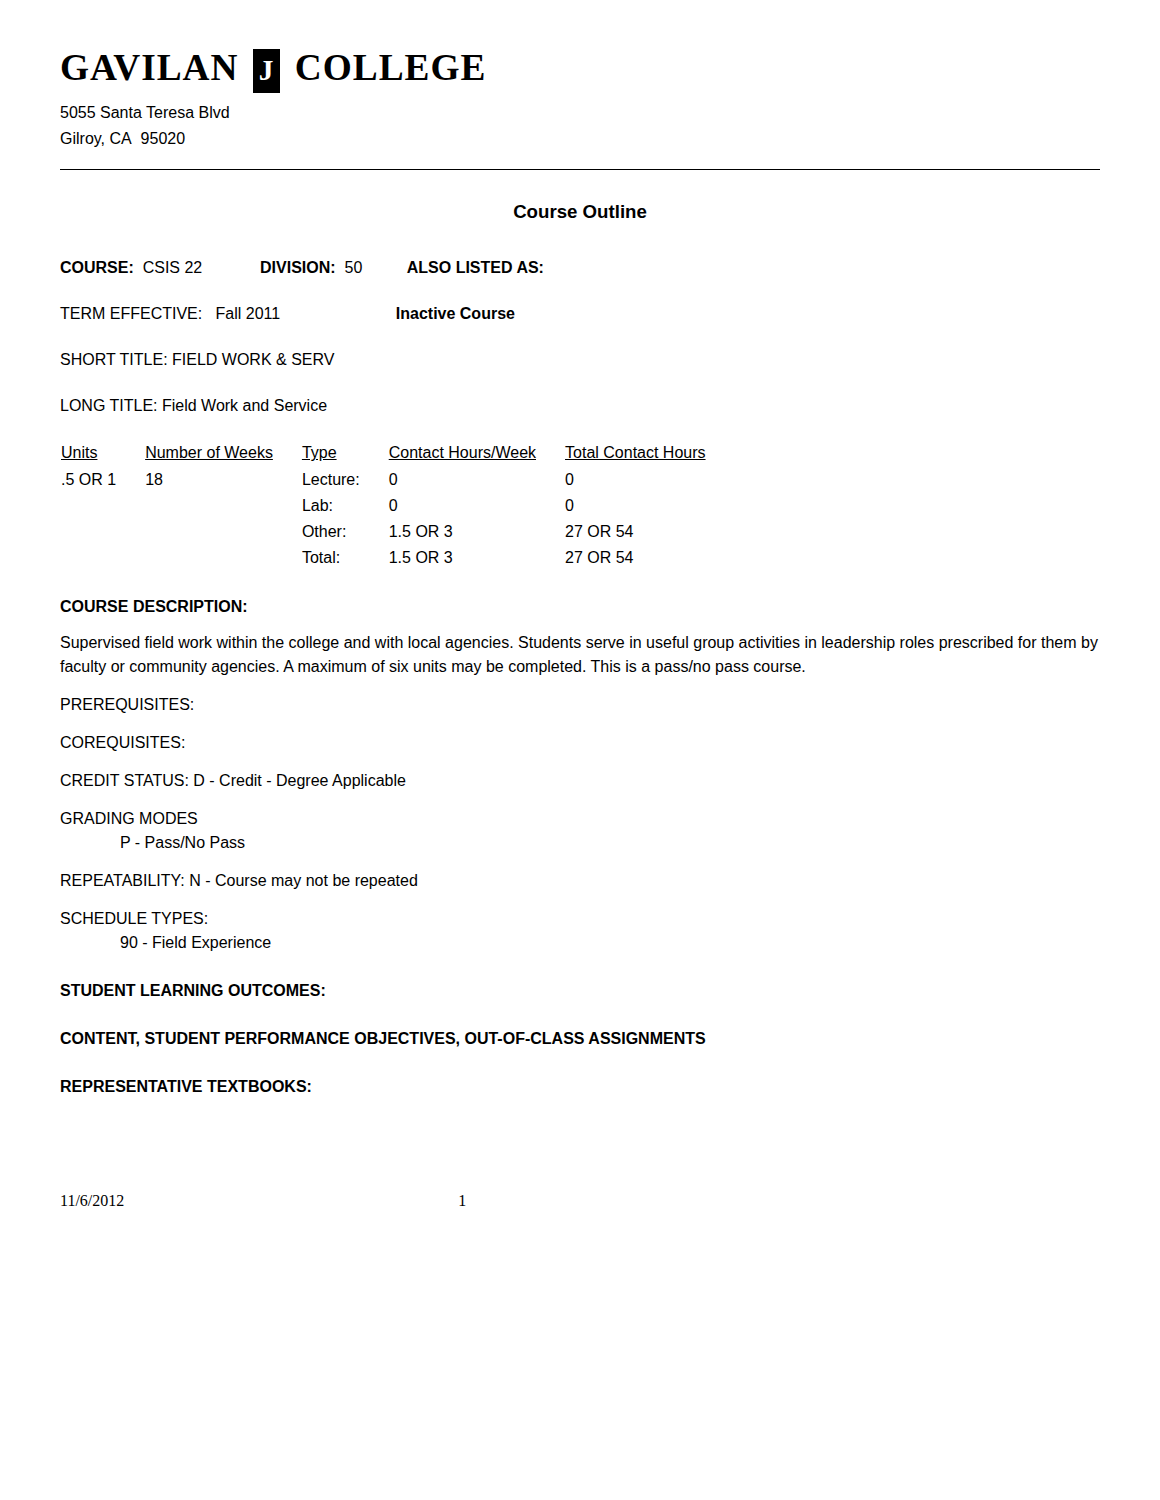GAVILAN J COLLEGE
5055 Santa Teresa Blvd
Gilroy, CA 95020
Course Outline
COURSE: CSIS 22 DIVISION: 50 ALSO LISTED AS:
TERM EFFECTIVE: Fall 2011 Inactive Course
SHORT TITLE: FIELD WORK & SERV
LONG TITLE: Field Work and Service
| Units | Number of Weeks | Type | Contact Hours/Week | Total Contact Hours |
| --- | --- | --- | --- | --- |
| .5 OR 1 | 18 | Lecture: | 0 | 0 |
| | | Lab: | 0 | 0 |
| | | Other: | 1.5 OR 3 | 27 OR 54 |
| | | Total: | 1.5 OR 3 | 27 OR 54 |
COURSE DESCRIPTION:
Supervised field work within the college and with local agencies. Students serve in useful group activities in leadership roles prescribed for them by faculty or community agencies. A maximum of six units may be completed. This is a pass/no pass course.
PREREQUISITES:
COREQUISITES:
CREDIT STATUS: D - Credit - Degree Applicable
GRADING MODES
P - Pass/No Pass
REPEATABILITY: N - Course may not be repeated
SCHEDULE TYPES:
90 - Field Experience
STUDENT LEARNING OUTCOMES:
CONTENT, STUDENT PERFORMANCE OBJECTIVES, OUT-OF-CLASS ASSIGNMENTS
REPRESENTATIVE TEXTBOOKS:
11/6/2012 1